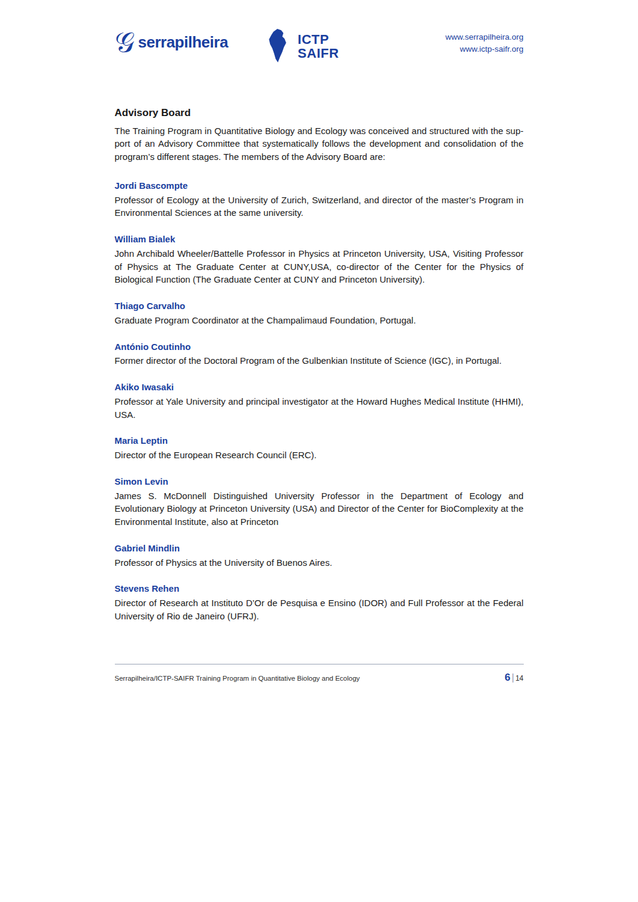𝒢
serrapilheira
ICTP
SAIFR
www.serrapilheira.org
www.ictp-saifr.org
Advisory Board
The Training Program in Quantitative Biology and Ecology was conceived and structured with the support of an Advisory Committee that systematically follows the development and consolidation of the program’s different stages. The members of the Advisory Board are:
Jordi Bascompte
Professor of Ecology at the University of Zurich, Switzerland, and director of the master’s Program in Environmental Sciences at the same university.
William Bialek
John Archibald Wheeler/Battelle Professor in Physics at Princeton University, USA, Visiting Professor of Physics at The Graduate Center at CUNY,USA, co-director of the Center for the Physics of Biological Function (The Graduate Center at CUNY and Princeton University).
Thiago Carvalho
Graduate Program Coordinator at the Champalimaud Foundation, Portugal.
António Coutinho
Former director of the Doctoral Program of the Gulbenkian Institute of Science (IGC), in Portugal.
Akiko Iwasaki
Professor at Yale University and principal investigator at the Howard Hughes Medical Institute (HHMI), USA.
Maria Leptin
Director of the European Research Council (ERC).
Simon Levin
James S. McDonnell Distinguished University Professor in the Department of Ecology and Evolutionary Biology at Princeton University (USA) and Director of the Center for BioComplexity at the Environmental Institute, also at Princeton
Gabriel Mindlin
Professor of Physics at the University of Buenos Aires.
Stevens Rehen
Director of Research at Instituto D’Or de Pesquisa e Ensino (IDOR) and Full Professor at the Federal University of Rio de Janeiro (UFRJ).
Serrapilheira/ICTP-SAIFR Training Program in Quantitative Biology and Ecology
6|14